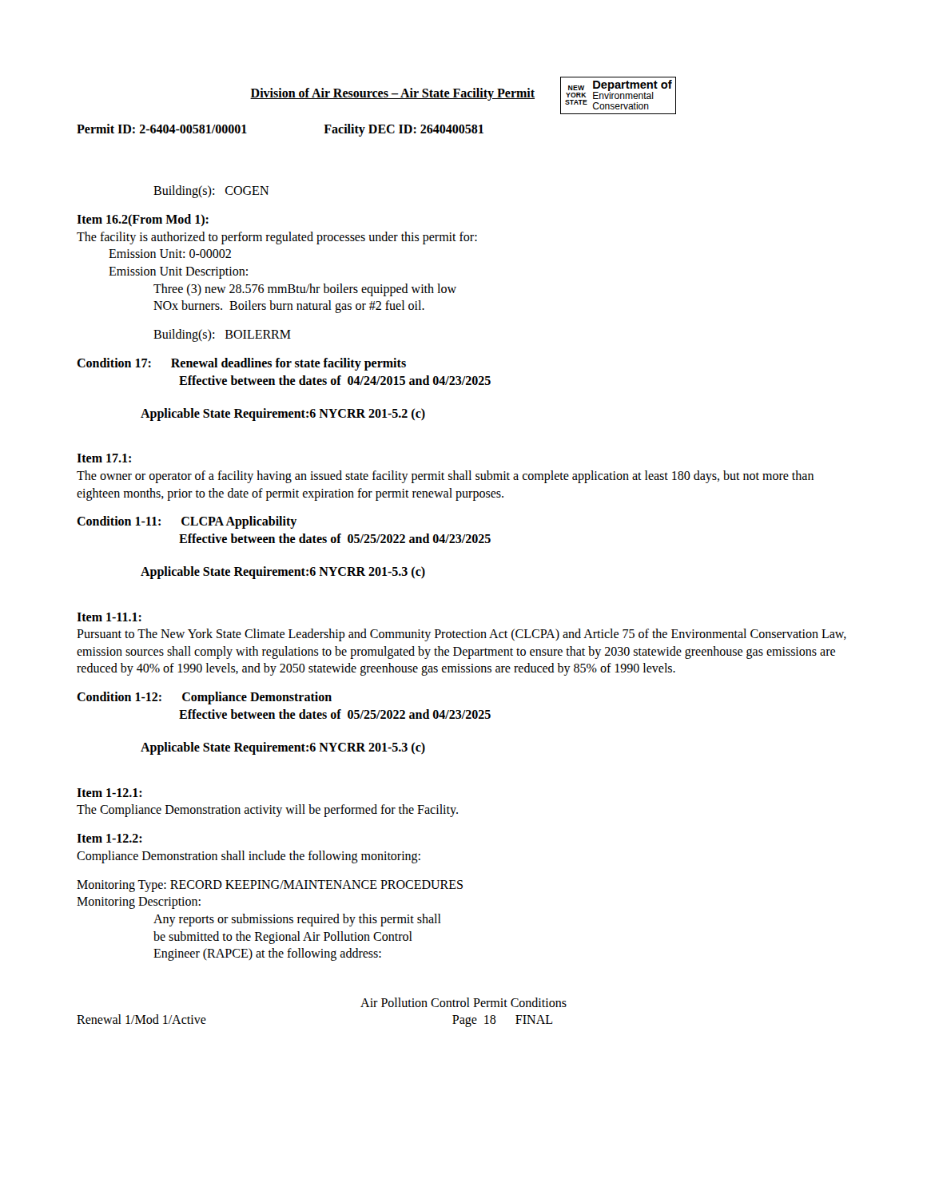Division of Air Resources – Air State Facility Permit
NEW
YORK
STATE
Department of Environmental
Conservation
Permit ID: 2-6404-00581/00001 Facility DEC ID: 2640400581
Building(s): COGEN
Item 16.2(From Mod 1):
The facility is authorized to perform regulated processes under this permit for:
Emission Unit: 0-00002
Emission Unit Description:
Three (3) new 28.576 mmBtu/hr boilers equipped with low
NOx burners. Boilers burn natural gas or #2 fuel oil.
Building(s): BOILERRM
Condition 17: Renewal deadlines for state facility permits
Effective between the dates of 04/24/2015 and 04/23/2025
Applicable State Requirement:6 NYCRR 201-5.2 (c)
Item 17.1:
The owner or operator of a facility having an issued state facility permit shall submit a complete application at least 180 days, but not more than eighteen months, prior to the date of permit expiration for permit renewal purposes.
Condition 1-11: CLCPA Applicability
Effective between the dates of 05/25/2022 and 04/23/2025
Applicable State Requirement:6 NYCRR 201-5.3 (c)
Item 1-11.1:
Pursuant to The New York State Climate Leadership and Community Protection Act (CLCPA) and Article 75 of the Environmental Conservation Law, emission sources shall comply with regulations to be promulgated by the Department to ensure that by 2030 statewide greenhouse gas emissions are reduced by 40% of 1990 levels, and by 2050 statewide greenhouse gas emissions are reduced by 85% of 1990 levels.
Condition 1-12: Compliance Demonstration
Effective between the dates of 05/25/2022 and 04/23/2025
Applicable State Requirement:6 NYCRR 201-5.3 (c)
Item 1-12.1:
The Compliance Demonstration activity will be performed for the Facility.
Item 1-12.2:
Compliance Demonstration shall include the following monitoring:
Monitoring Type: RECORD KEEPING/MAINTENANCE PROCEDURES
Monitoring Description:
Any reports or submissions required by this permit shall
be submitted to the Regional Air Pollution Control
Engineer (RAPCE) at the following address:
Air Pollution Control Permit Conditions
Renewal 1/Mod 1/Active Page 18 FINAL